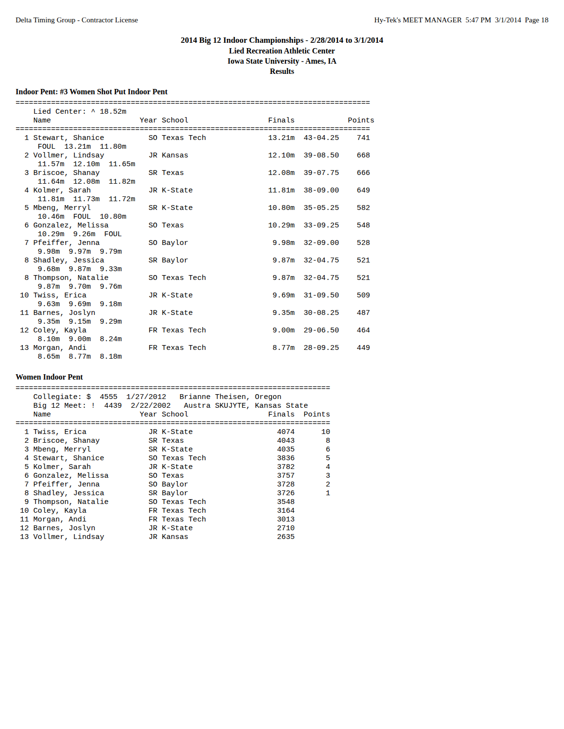Delta Timing Group - Contractor License Hy-Tek's MEET MANAGER 5:47 PM 3/1/2014 Page 18
2014 Big 12 Indoor Championships - 2/28/2014 to 3/1/2014
Lied Recreation Athletic Center
Iowa State University - Ames, IA
Results
Indoor Pent: #3 Women Shot Put Indoor Pent
================================================================================
    Lied Center: ^ 18.52m
    Name                    Year School                  Finals            Points
================================================================================
  1 Stewart, Shanice          SO Texas Tech              13.21m  43-04.25    741
     FOUL  13.21m  11.80m
  2 Vollmer, Lindsay          JR Kansas                  12.10m  39-08.50    668
     11.57m  12.10m  11.65m
  3 Briscoe, Shanay           SR Texas                   12.08m  39-07.75    666
     11.64m  12.08m  11.82m
  4 Kolmer, Sarah             JR K-State                 11.81m  38-09.00    649
     11.81m  11.73m  11.72m
  5 Mbeng, Merryl             SR K-State                 10.80m  35-05.25    582
     10.46m  FOUL  10.80m
  6 Gonzalez, Melissa         SO Texas                   10.29m  33-09.25    548
     10.29m  9.26m  FOUL
  7 Pfeiffer, Jenna           SO Baylor                   9.98m  32-09.00    528
     9.98m  9.97m  9.79m
  8 Shadley, Jessica          SR Baylor                   9.87m  32-04.75    521
     9.68m  9.87m  9.33m
  8 Thompson, Natalie         SO Texas Tech               9.87m  32-04.75    521
     9.87m  9.70m  9.76m
 10 Twiss, Erica              JR K-State                  9.69m  31-09.50    509
     9.63m  9.69m  9.18m
 11 Barnes, Joslyn            JR K-State                  9.35m  30-08.25    487
     9.35m  9.15m  9.29m
 12 Coley, Kayla              FR Texas Tech               9.00m  29-06.50    464
     8.10m  9.00m  8.24m
 13 Morgan, Andi              FR Texas Tech               8.77m  28-09.25    449
     8.65m  8.77m  8.18m
Women Indoor Pent
=======================================================================
    Collegiate: $  4555  1/27/2012   Brianne Theisen, Oregon
    Big 12 Meet: !  4439  2/22/2002   Austra SKUJYTE, Kansas State
    Name                    Year School                  Finals  Points
=======================================================================
  1 Twiss, Erica              JR K-State                   4074      10
  2 Briscoe, Shanay           SR Texas                     4043       8
  3 Mbeng, Merryl             SR K-State                   4035       6
  4 Stewart, Shanice          SO Texas Tech                3836       5
  5 Kolmer, Sarah             JR K-State                   3782       4
  6 Gonzalez, Melissa         SO Texas                     3757       3
  7 Pfeiffer, Jenna           SO Baylor                    3728       2
  8 Shadley, Jessica          SR Baylor                    3726       1
  9 Thompson, Natalie         SO Texas Tech                3548
 10 Coley, Kayla              FR Texas Tech                3164
 11 Morgan, Andi              FR Texas Tech                3013
 12 Barnes, Joslyn            JR K-State                   2710
 13 Vollmer, Lindsay          JR Kansas                    2635